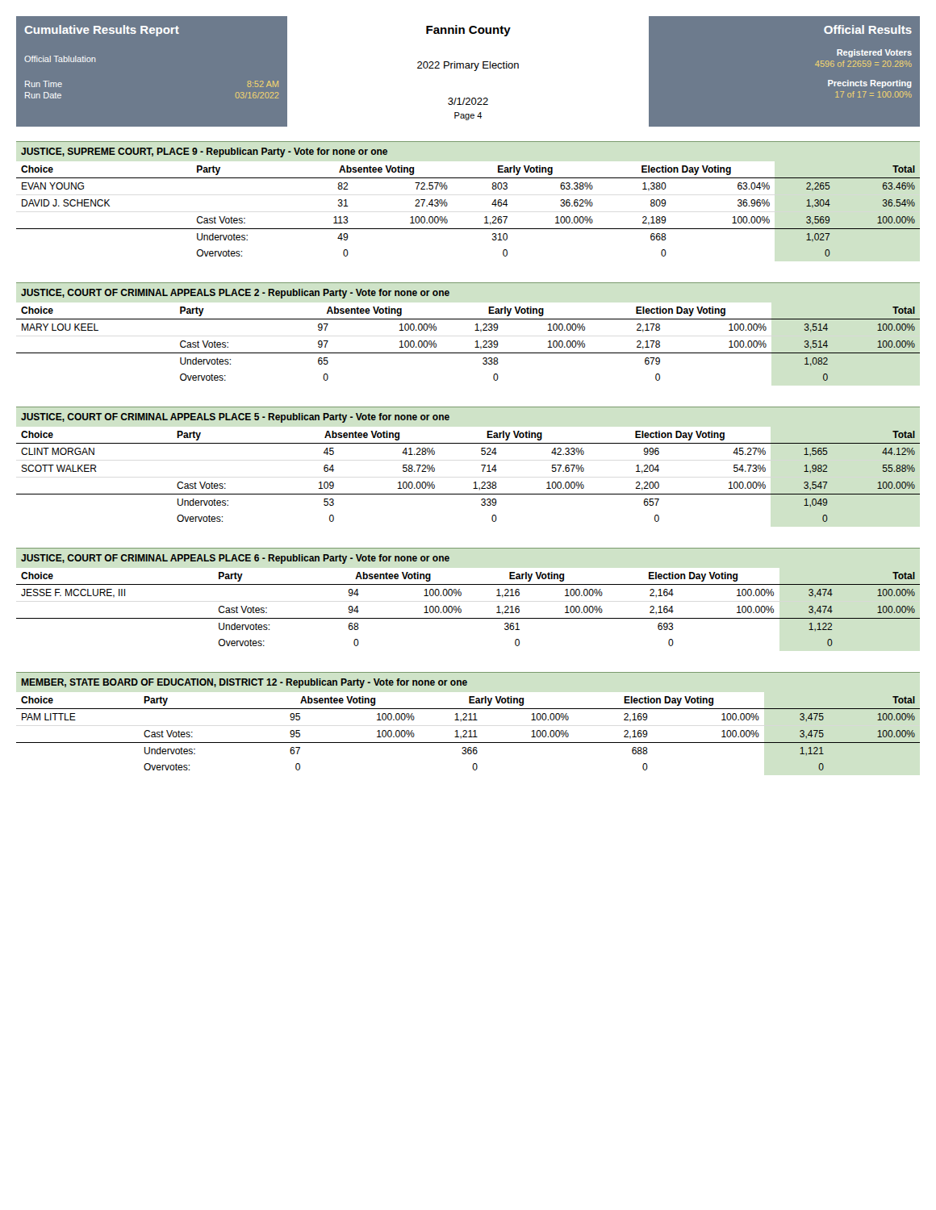Cumulative Results Report
Official Tablulation
| Run Time | 8:52 AM |
| Run Date | 03/16/2022 |
Fannin County
2022 Primary Election
3/1/2022
Page 4
Official Results
Registered Voters
4596 of 22659 = 20.28%
Precincts Reporting
17 of 17 = 100.00%
JUSTICE, SUPREME COURT, PLACE 9 - Republican Party - Vote for none or one
| Choice | Party | Absentee Voting | Early Voting | Election Day Voting | Total |
| --- | --- | --- | --- | --- | --- |
| EVAN YOUNG | | 82 | 72.57% | 803 | 63.38% | 1,380 | 63.04% | 2,265 | 63.46% |
| DAVID J. SCHENCK | | 31 | 27.43% | 464 | 36.62% | 809 | 36.96% | 1,304 | 36.54% |
| | Cast Votes: | 113 | 100.00% | 1,267 | 100.00% | 2,189 | 100.00% | 3,569 | 100.00% |
| | Undervotes: | 49 | | 310 | | 668 | | 1,027 | |
| | Overvotes: | 0 | | 0 | | 0 | | 0 | |
JUSTICE, COURT OF CRIMINAL APPEALS PLACE 2 - Republican Party - Vote for none or one
| Choice | Party | Absentee Voting | Early Voting | Election Day Voting | Total |
| --- | --- | --- | --- | --- | --- |
| MARY LOU KEEL | | 97 | 100.00% | 1,239 | 100.00% | 2,178 | 100.00% | 3,514 | 100.00% |
| | Cast Votes: | 97 | 100.00% | 1,239 | 100.00% | 2,178 | 100.00% | 3,514 | 100.00% |
| | Undervotes: | 65 | | 338 | | 679 | | 1,082 | |
| | Overvotes: | 0 | | 0 | | 0 | | 0 | |
JUSTICE, COURT OF CRIMINAL APPEALS PLACE 5 - Republican Party - Vote for none or one
| Choice | Party | Absentee Voting | Early Voting | Election Day Voting | Total |
| --- | --- | --- | --- | --- | --- |
| CLINT MORGAN | | 45 | 41.28% | 524 | 42.33% | 996 | 45.27% | 1,565 | 44.12% |
| SCOTT WALKER | | 64 | 58.72% | 714 | 57.67% | 1,204 | 54.73% | 1,982 | 55.88% |
| | Cast Votes: | 109 | 100.00% | 1,238 | 100.00% | 2,200 | 100.00% | 3,547 | 100.00% |
| | Undervotes: | 53 | | 339 | | 657 | | 1,049 | |
| | Overvotes: | 0 | | 0 | | 0 | | 0 | |
JUSTICE, COURT OF CRIMINAL APPEALS PLACE 6 - Republican Party - Vote for none or one
| Choice | Party | Absentee Voting | Early Voting | Election Day Voting | Total |
| --- | --- | --- | --- | --- | --- |
| JESSE F. MCCLURE, III | | 94 | 100.00% | 1,216 | 100.00% | 2,164 | 100.00% | 3,474 | 100.00% |
| | Cast Votes: | 94 | 100.00% | 1,216 | 100.00% | 2,164 | 100.00% | 3,474 | 100.00% |
| | Undervotes: | 68 | | 361 | | 693 | | 1,122 | |
| | Overvotes: | 0 | | 0 | | 0 | | 0 | |
MEMBER, STATE BOARD OF EDUCATION, DISTRICT 12 - Republican Party - Vote for none or one
| Choice | Party | Absentee Voting | Early Voting | Election Day Voting | Total |
| --- | --- | --- | --- | --- | --- |
| PAM LITTLE | | 95 | 100.00% | 1,211 | 100.00% | 2,169 | 100.00% | 3,475 | 100.00% |
| | Cast Votes: | 95 | 100.00% | 1,211 | 100.00% | 2,169 | 100.00% | 3,475 | 100.00% |
| | Undervotes: | 67 | | 366 | | 688 | | 1,121 | |
| | Overvotes: | 0 | | 0 | | 0 | | 0 | |